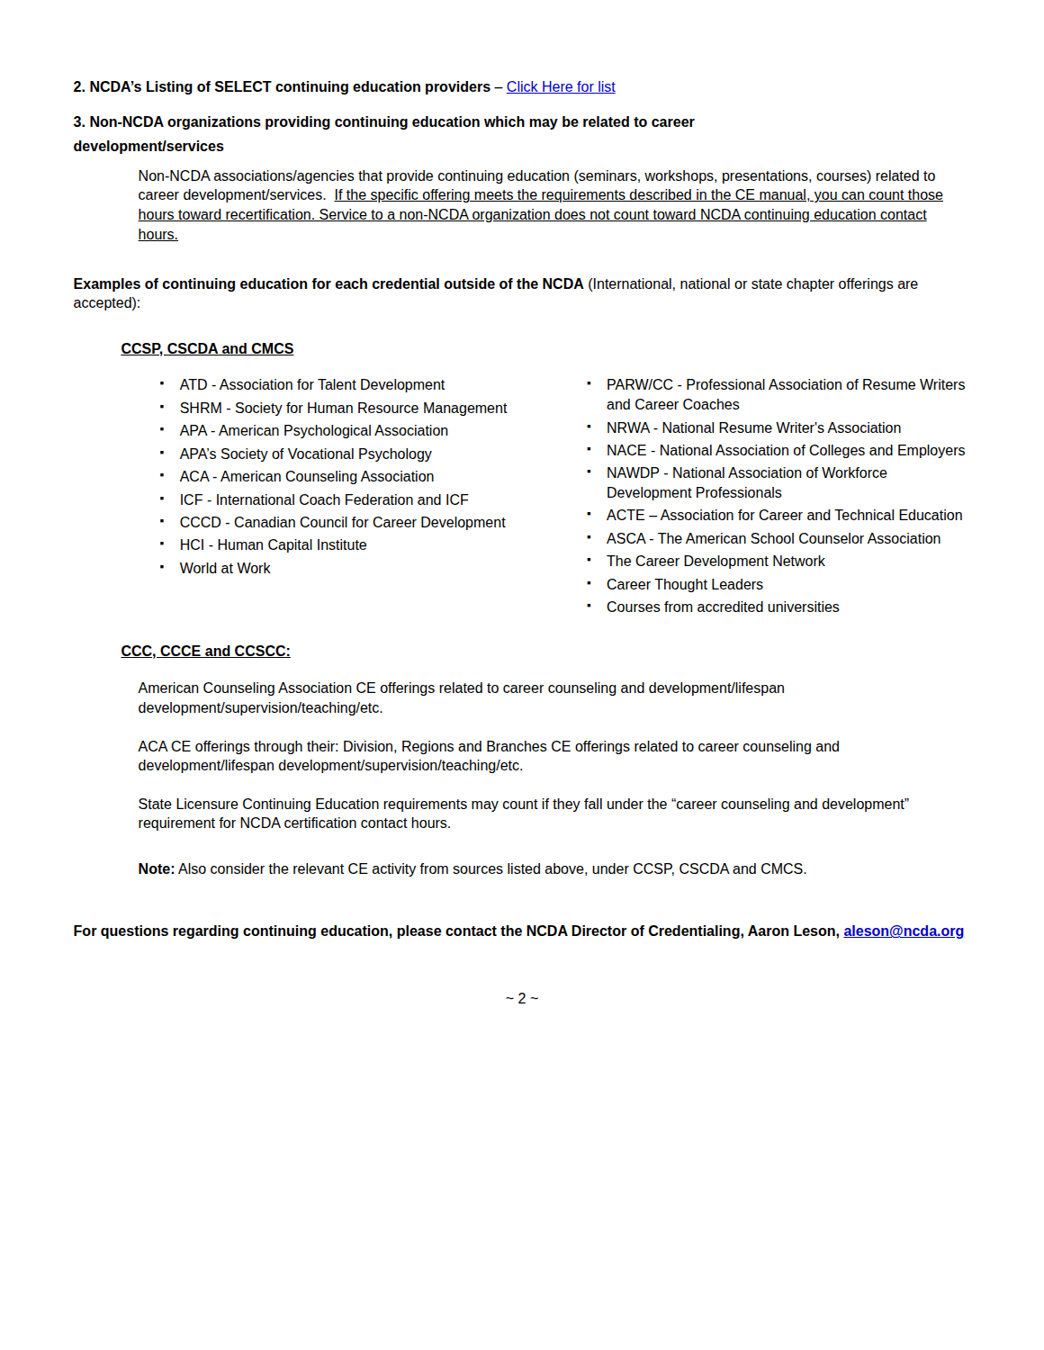2. NCDA’s Listing of SELECT continuing education providers – Click Here for list
3. Non-NCDA organizations providing continuing education which may be related to career
development/services
Non-NCDA associations/agencies that provide continuing education (seminars, workshops, presentations, courses) related to career development/services. If the specific offering meets the requirements described in the CE manual, you can count those hours toward recertification. Service to a non-NCDA organization does not count toward NCDA continuing education contact hours.
Examples of continuing education for each credential outside of the NCDA (International, national or state chapter offerings are accepted):
CCSP, CSCDA and CMCS
ATD - Association for Talent Development
SHRM - Society for Human Resource Management
APA - American Psychological Association
APA’s Society of Vocational Psychology
ACA - American Counseling Association
ICF - International Coach Federation and ICF
CCCD - Canadian Council for Career Development
HCI - Human Capital Institute
World at Work
PARW/CC - Professional Association of Resume Writers and Career Coaches
NRWA - National Resume Writer's Association
NACE - National Association of Colleges and Employers
NAWDP - National Association of Workforce Development Professionals
ACTE – Association for Career and Technical Education
ASCA - The American School Counselor Association
The Career Development Network
Career Thought Leaders
Courses from accredited universities
CCC, CCCE and CCSCC:
American Counseling Association CE offerings related to career counseling and development/lifespan development/supervision/teaching/etc.
ACA CE offerings through their: Division, Regions and Branches CE offerings related to career counseling and development/lifespan development/supervision/teaching/etc.
State Licensure Continuing Education requirements may count if they fall under the “career counseling and development” requirement for NCDA certification contact hours.
Note: Also consider the relevant CE activity from sources listed above, under CCSP, CSCDA and CMCS.
For questions regarding continuing education, please contact the NCDA Director of Credentialing, Aaron Leson, aleson@ncda.org
~ 2 ~